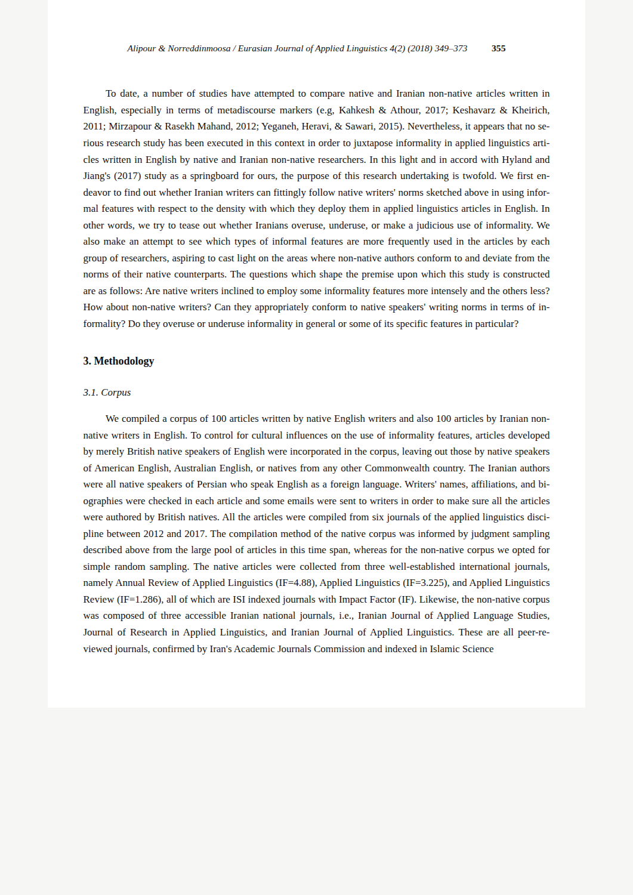Alipour & Norreddinmoosa / Eurasian Journal of Applied Linguistics 4(2) (2018) 349–373 355
To date, a number of studies have attempted to compare native and Iranian non-native articles written in English, especially in terms of metadiscourse markers (e.g, Kahkesh & Athour, 2017; Keshavarz & Kheirich, 2011; Mirzapour & Rasekh Mahand, 2012; Yeganeh, Heravi, & Sawari, 2015). Nevertheless, it appears that no serious research study has been executed in this context in order to juxtapose informality in applied linguistics articles written in English by native and Iranian non-native researchers. In this light and in accord with Hyland and Jiang's (2017) study as a springboard for ours, the purpose of this research undertaking is twofold. We first endeavor to find out whether Iranian writers can fittingly follow native writers' norms sketched above in using informal features with respect to the density with which they deploy them in applied linguistics articles in English. In other words, we try to tease out whether Iranians overuse, underuse, or make a judicious use of informality. We also make an attempt to see which types of informal features are more frequently used in the articles by each group of researchers, aspiring to cast light on the areas where non-native authors conform to and deviate from the norms of their native counterparts. The questions which shape the premise upon which this study is constructed are as follows: Are native writers inclined to employ some informality features more intensely and the others less? How about non-native writers? Can they appropriately conform to native speakers' writing norms in terms of informality? Do they overuse or underuse informality in general or some of its specific features in particular?
3. Methodology
3.1. Corpus
We compiled a corpus of 100 articles written by native English writers and also 100 articles by Iranian non-native writers in English. To control for cultural influences on the use of informality features, articles developed by merely British native speakers of English were incorporated in the corpus, leaving out those by native speakers of American English, Australian English, or natives from any other Commonwealth country. The Iranian authors were all native speakers of Persian who speak English as a foreign language. Writers' names, affiliations, and biographies were checked in each article and some emails were sent to writers in order to make sure all the articles were authored by British natives. All the articles were compiled from six journals of the applied linguistics discipline between 2012 and 2017. The compilation method of the native corpus was informed by judgment sampling described above from the large pool of articles in this time span, whereas for the non-native corpus we opted for simple random sampling. The native articles were collected from three well-established international journals, namely Annual Review of Applied Linguistics (IF=4.88), Applied Linguistics (IF=3.225), and Applied Linguistics Review (IF=1.286), all of which are ISI indexed journals with Impact Factor (IF). Likewise, the non-native corpus was composed of three accessible Iranian national journals, i.e., Iranian Journal of Applied Language Studies, Journal of Research in Applied Linguistics, and Iranian Journal of Applied Linguistics. These are all peer-reviewed journals, confirmed by Iran's Academic Journals Commission and indexed in Islamic Science